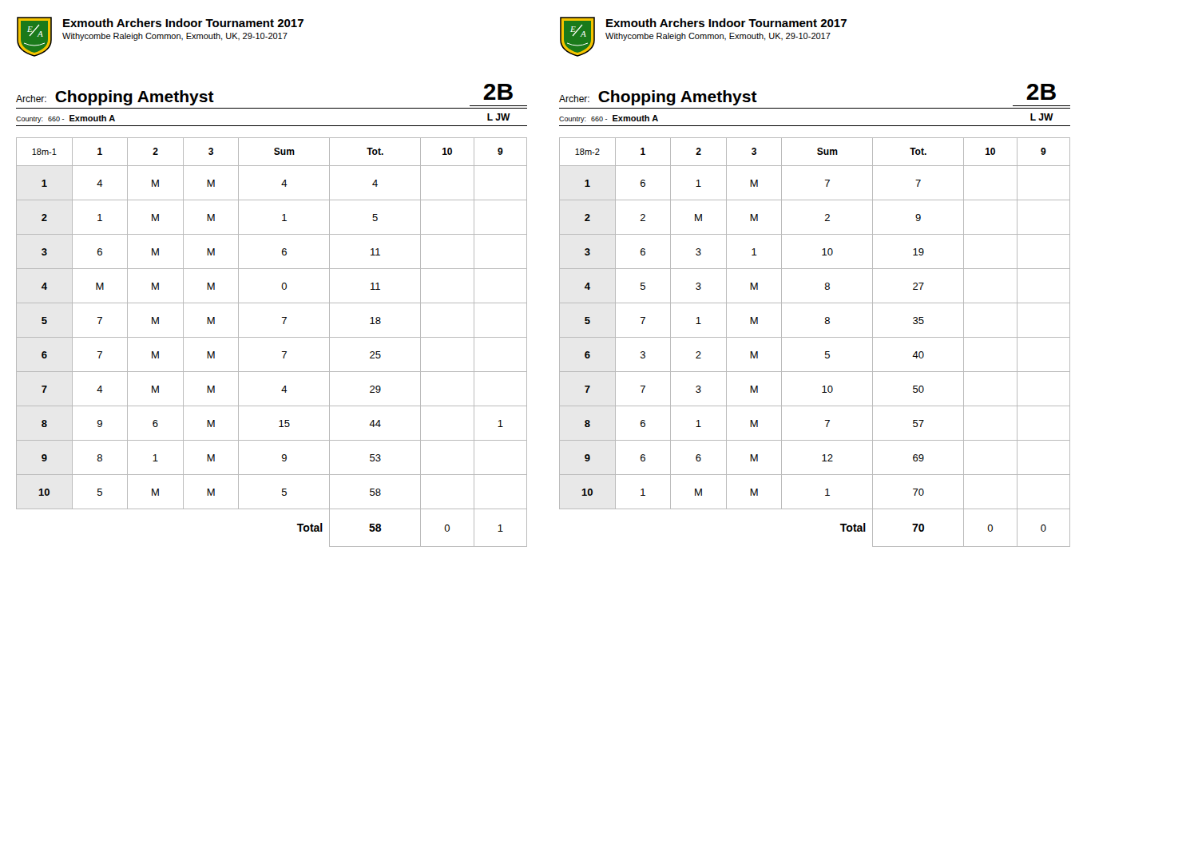E A
Exmouth Archers Indoor Tournament 2017
Withycombe Raleigh Common, Exmouth, UK, 29-10-2017
Archer: Chopping Amethyst 2B
Country: 660 -Exmouth A
L JW
| 18m-1 | 1 | 2 | 3 | Sum | Tot. | 10 | 9 |
| --- | --- | --- | --- | --- | --- | --- | --- |
| 1 | 4 | M | M | 4 | 4 | | |
| 2 | 1 | M | M | 1 | 5 | | |
| 3 | 6 | M | M | 6 | 11 | | |
| 4 | M | M | M | 0 | 11 | | |
| 5 | 7 | M | M | 7 | 18 | | |
| 6 | 7 | M | M | 7 | 25 | | |
| 7 | 4 | M | M | 4 | 29 | | |
| 8 | 9 | 6 | M | 15 | 44 | | 1 |
| 9 | 8 | 1 | M | 9 | 53 | | |
| 10 | 5 | M | M | 5 | 58 | | |
| | Total | 58 | 0 | 1 |
E A
Exmouth Archers Indoor Tournament 2017
Withycombe Raleigh Common, Exmouth, UK, 29-10-2017
Archer: Chopping Amethyst 2B
Country: 660 -Exmouth A
L JW
| 18m-2 | 1 | 2 | 3 | Sum | Tot. | 10 | 9 |
| --- | --- | --- | --- | --- | --- | --- | --- |
| 1 | 6 | 1 | M | 7 | 7 | | |
| 2 | 2 | M | M | 2 | 9 | | |
| 3 | 6 | 3 | 1 | 10 | 19 | | |
| 4 | 5 | 3 | M | 8 | 27 | | |
| 5 | 7 | 1 | M | 8 | 35 | | |
| 6 | 3 | 2 | M | 5 | 40 | | |
| 7 | 7 | 3 | M | 10 | 50 | | |
| 8 | 6 | 1 | M | 7 | 57 | | |
| 9 | 6 | 6 | M | 12 | 69 | | |
| 10 | 1 | M | M | 1 | 70 | | |
| | Total | 70 | 0 | 0 |